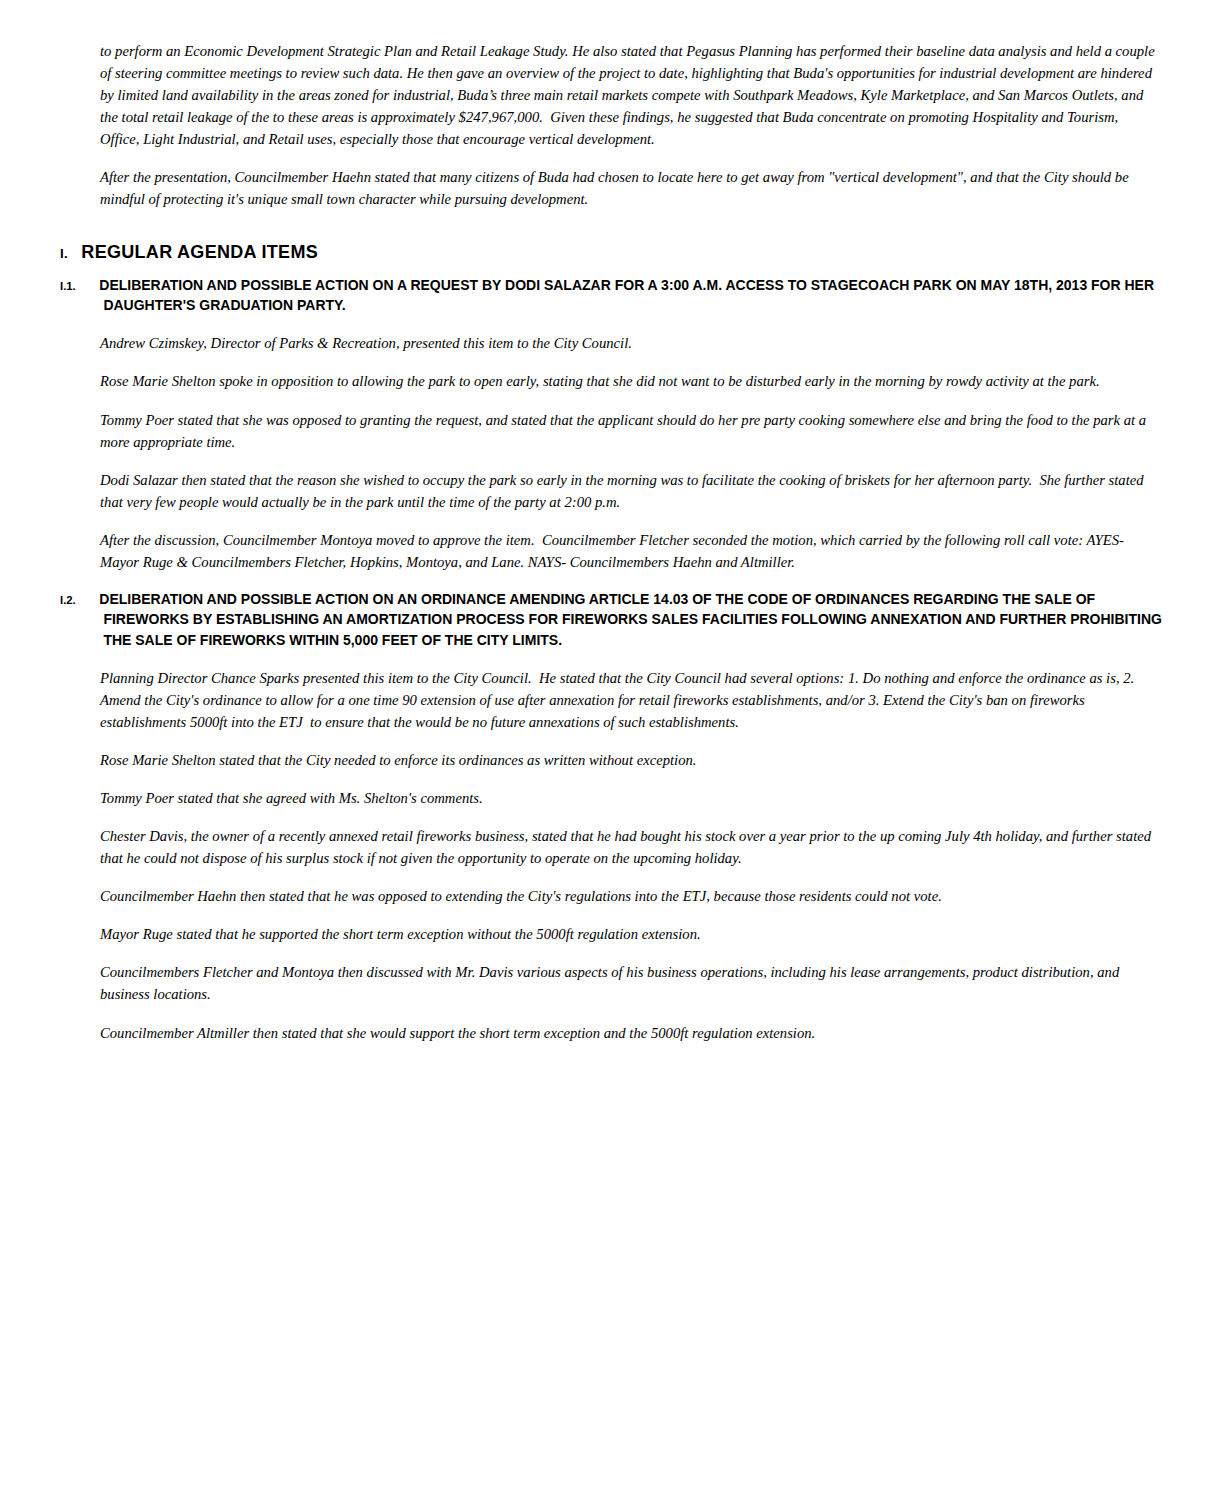to perform an Economic Development Strategic Plan and Retail Leakage Study. He also stated that Pegasus Planning has performed their baseline data analysis and held a couple of steering committee meetings to review such data. He then gave an overview of the project to date, highlighting that Buda's opportunities for industrial development are hindered by limited land availability in the areas zoned for industrial, Buda’s three main retail markets compete with Southpark Meadows, Kyle Marketplace, and San Marcos Outlets, and the total retail leakage of the to these areas is approximately $247,967,000. Given these findings, he suggested that Buda concentrate on promoting Hospitality and Tourism, Office, Light Industrial, and Retail uses, especially those that encourage vertical development.
After the presentation, Councilmember Haehn stated that many citizens of Buda had chosen to locate here to get away from "vertical development", and that the City should be mindful of protecting it's unique small town character while pursuing development.
I. REGULAR AGENDA ITEMS
I.1. DELIBERATION AND POSSIBLE ACTION ON A REQUEST BY DODI SALAZAR FOR A 3:00 A.M. ACCESS TO STAGECOACH PARK ON MAY 18TH, 2013 FOR HER DAUGHTER'S GRADUATION PARTY.
Andrew Czimskey, Director of Parks & Recreation, presented this item to the City Council.
Rose Marie Shelton spoke in opposition to allowing the park to open early, stating that she did not want to be disturbed early in the morning by rowdy activity at the park.
Tommy Poer stated that she was opposed to granting the request, and stated that the applicant should do her pre party cooking somewhere else and bring the food to the park at a more appropriate time.
Dodi Salazar then stated that the reason she wished to occupy the park so early in the morning was to facilitate the cooking of briskets for her afternoon party. She further stated that very few people would actually be in the park until the time of the party at 2:00 p.m.
After the discussion, Councilmember Montoya moved to approve the item. Councilmember Fletcher seconded the motion, which carried by the following roll call vote: AYES- Mayor Ruge & Councilmembers Fletcher, Hopkins, Montoya, and Lane. NAYS- Councilmembers Haehn and Altmiller.
I.2. DELIBERATION AND POSSIBLE ACTION ON AN ORDINANCE AMENDING ARTICLE 14.03 OF THE CODE OF ORDINANCES REGARDING THE SALE OF FIREWORKS BY ESTABLISHING AN AMORTIZATION PROCESS FOR FIREWORKS SALES FACILITIES FOLLOWING ANNEXATION AND FURTHER PROHIBITING THE SALE OF FIREWORKS WITHIN 5,000 FEET OF THE CITY LIMITS.
Planning Director Chance Sparks presented this item to the City Council. He stated that the City Council had several options: 1. Do nothing and enforce the ordinance as is, 2. Amend the City's ordinance to allow for a one time 90 extension of use after annexation for retail fireworks establishments, and/or 3. Extend the City's ban on fireworks establishments 5000ft into the ETJ to ensure that the would be no future annexations of such establishments.
Rose Marie Shelton stated that the City needed to enforce its ordinances as written without exception.
Tommy Poer stated that she agreed with Ms. Shelton's comments.
Chester Davis, the owner of a recently annexed retail fireworks business, stated that he had bought his stock over a year prior to the up coming July 4th holiday, and further stated that he could not dispose of his surplus stock if not given the opportunity to operate on the upcoming holiday.
Councilmember Haehn then stated that he was opposed to extending the City's regulations into the ETJ, because those residents could not vote.
Mayor Ruge stated that he supported the short term exception without the 5000ft regulation extension.
Councilmembers Fletcher and Montoya then discussed with Mr. Davis various aspects of his business operations, including his lease arrangements, product distribution, and business locations.
Councilmember Altmiller then stated that she would support the short term exception and the 5000ft regulation extension.